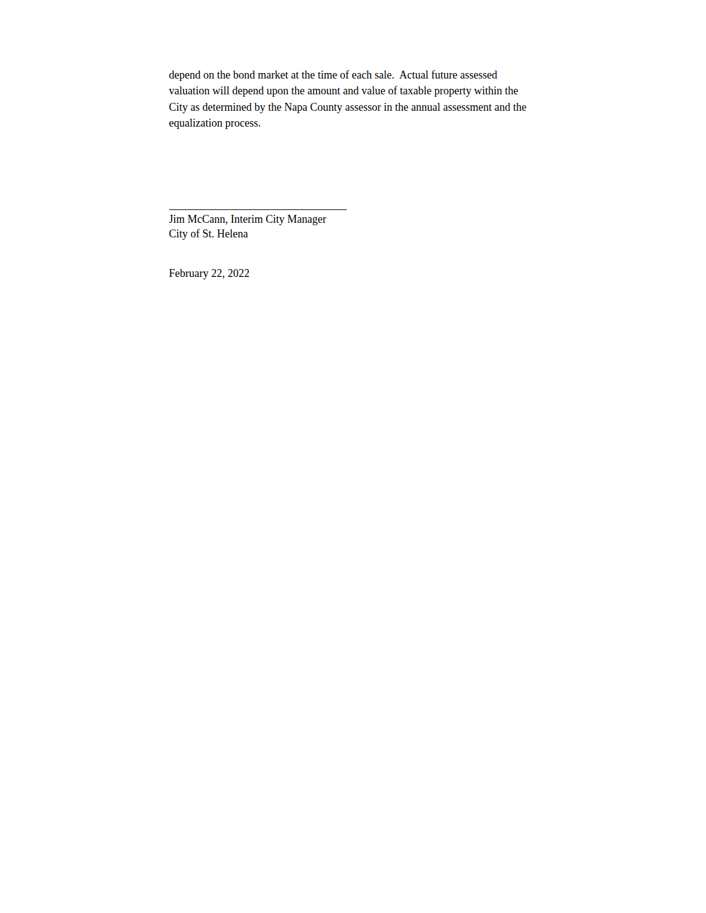depend on the bond market at the time of each sale. Actual future assessed valuation will depend upon the amount and value of taxable property within the City as determined by the Napa County assessor in the annual assessment and the equalization process.
Jim McCann, Interim City Manager
City of St. Helena
February 22, 2022